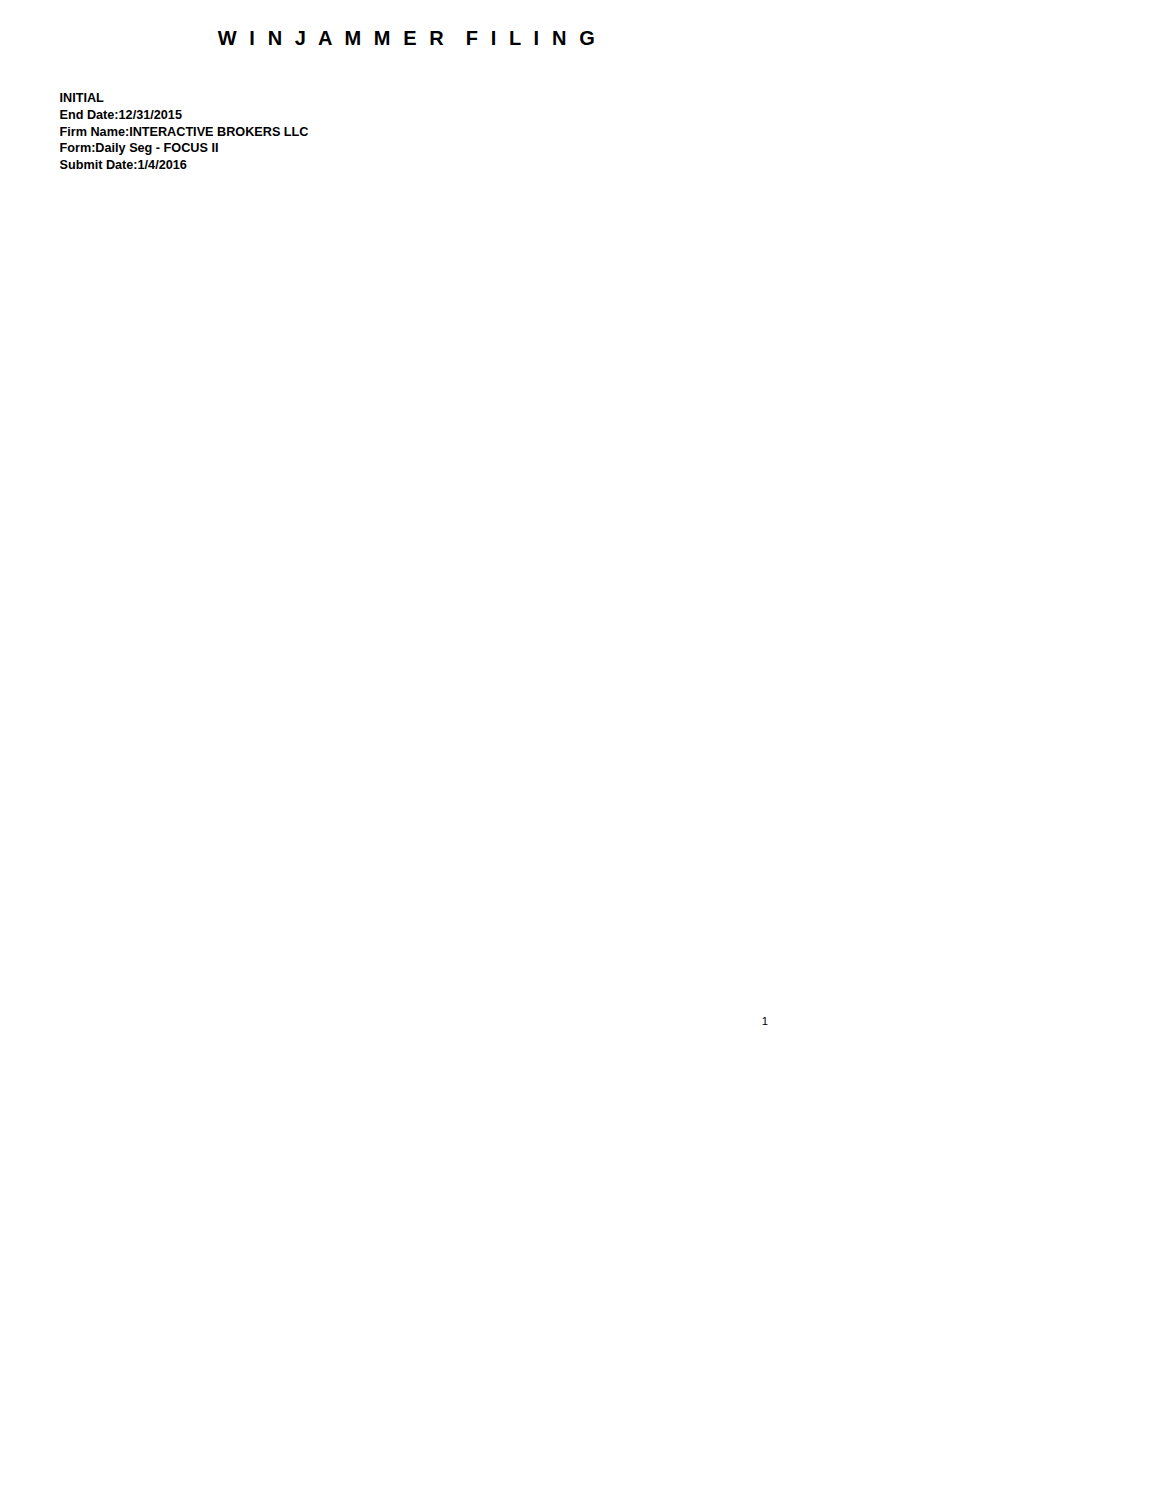W I N J A M M E R F I L I N G
INITIAL
End Date:12/31/2015
Firm Name:INTERACTIVE BROKERS LLC
Form:Daily Seg - FOCUS II
Submit Date:1/4/2016
1